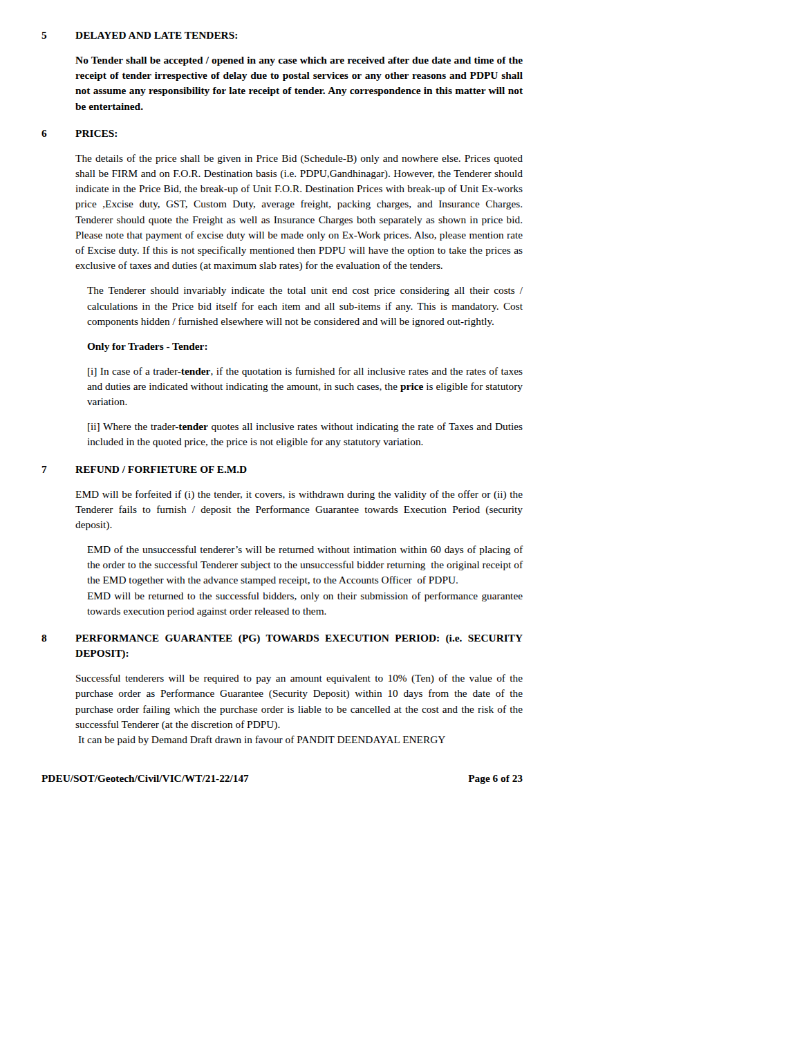5
DELAYED AND LATE TENDERS:
No Tender shall be accepted / opened in any case which are received after due date and time of the receipt of tender irrespective of delay due to postal services or any other reasons and PDPU shall not assume any responsibility for late receipt of tender. Any correspondence in this matter will not be entertained.
6
PRICES:
The details of the price shall be given in Price Bid (Schedule-B) only and nowhere else. Prices quoted shall be FIRM and on F.O.R. Destination basis (i.e. PDPU,Gandhinagar). However, the Tenderer should indicate in the Price Bid, the break-up of Unit F.O.R. Destination Prices with break-up of Unit Ex-works price ,Excise duty, GST, Custom Duty, average freight, packing charges, and Insurance Charges. Tenderer should quote the Freight as well as Insurance Charges both separately as shown in price bid. Please note that payment of excise duty will be made only on Ex-Work prices. Also, please mention rate of Excise duty. If this is not specifically mentioned then PDPU will have the option to take the prices as exclusive of taxes and duties (at maximum slab rates) for the evaluation of the tenders.
The Tenderer should invariably indicate the total unit end cost price considering all their costs / calculations in the Price bid itself for each item and all sub-items if any. This is mandatory. Cost components hidden / furnished elsewhere will not be considered and will be ignored out-rightly.
Only for Traders - Tender:
[i] In case of a trader-tender, if the quotation is furnished for all inclusive rates and the rates of taxes and duties are indicated without indicating the amount, in such cases, the price is eligible for statutory variation.
[ii] Where the trader-tender quotes all inclusive rates without indicating the rate of Taxes and Duties included in the quoted price, the price is not eligible for any statutory variation.
7
REFUND / FORFIETURE OF E.M.D
EMD will be forfeited if (i) the tender, it covers, is withdrawn during the validity of the offer or (ii) the Tenderer fails to furnish / deposit the Performance Guarantee towards Execution Period (security deposit).
EMD of the unsuccessful tenderer’s will be returned without intimation within 60 days of placing of the order to the successful Tenderer subject to the unsuccessful bidder returning the original receipt of the EMD together with the advance stamped receipt, to the Accounts Officer of PDPU.
EMD will be returned to the successful bidders, only on their submission of performance guarantee towards execution period against order released to them.
8
PERFORMANCE GUARANTEE (PG) TOWARDS EXECUTION PERIOD: (i.e. SECURITY DEPOSIT):
Successful tenderers will be required to pay an amount equivalent to 10% (Ten) of the value of the purchase order as Performance Guarantee (Security Deposit) within 10 days from the date of the purchase order failing which the purchase order is liable to be cancelled at the cost and the risk of the successful Tenderer (at the discretion of PDPU).
It can be paid by Demand Draft drawn in favour of PANDIT DEENDAYAL ENERGY
PDEU/SOT/Geotech/Civil/VIC/WT/21-22/147
Page 6 of 23